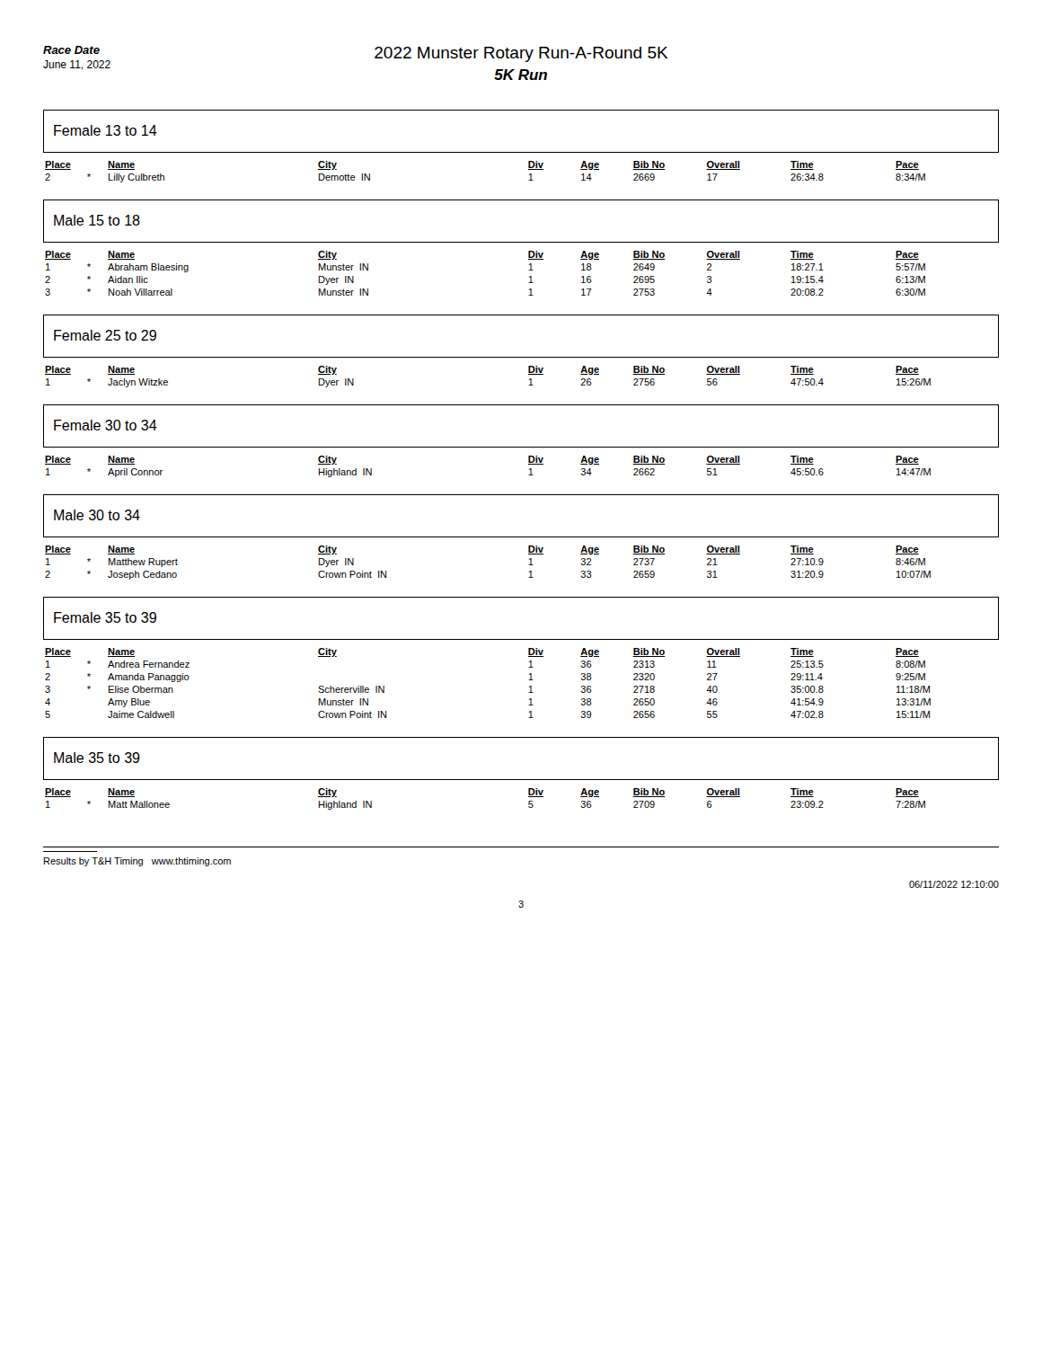Race Date June 11, 2022
2022 Munster Rotary Run-A-Round 5K
5K Run
Female 13 to 14
| Place | | Name | City | Div | Age | Bib No | Overall | Time | Pace |
| --- | --- | --- | --- | --- | --- | --- | --- | --- | --- |
| 2 | * | Lilly Culbreth | Demotte IN | 1 | 14 | 2669 | 17 | 26:34.8 | 8:34/M |
Male 15 to 18
| Place | | Name | City | Div | Age | Bib No | Overall | Time | Pace |
| --- | --- | --- | --- | --- | --- | --- | --- | --- | --- |
| 1 | * | Abraham Blaesing | Munster IN | 1 | 18 | 2649 | 2 | 18:27.1 | 5:57/M |
| 2 | * | Aidan Ilic | Dyer IN | 1 | 16 | 2695 | 3 | 19:15.4 | 6:13/M |
| 3 | * | Noah Villarreal | Munster IN | 1 | 17 | 2753 | 4 | 20:08.2 | 6:30/M |
Female 25 to 29
| Place | | Name | City | Div | Age | Bib No | Overall | Time | Pace |
| --- | --- | --- | --- | --- | --- | --- | --- | --- | --- |
| 1 | * | Jaclyn Witzke | Dyer IN | 1 | 26 | 2756 | 56 | 47:50.4 | 15:26/M |
Female 30 to 34
| Place | | Name | City | Div | Age | Bib No | Overall | Time | Pace |
| --- | --- | --- | --- | --- | --- | --- | --- | --- | --- |
| 1 | * | April Connor | Highland IN | 1 | 34 | 2662 | 51 | 45:50.6 | 14:47/M |
Male 30 to 34
| Place | | Name | City | Div | Age | Bib No | Overall | Time | Pace |
| --- | --- | --- | --- | --- | --- | --- | --- | --- | --- |
| 1 | * | Matthew Rupert | Dyer IN | 1 | 32 | 2737 | 21 | 27:10.9 | 8:46/M |
| 2 | * | Joseph Cedano | Crown Point IN | 1 | 33 | 2659 | 31 | 31:20.9 | 10:07/M |
Female 35 to 39
| Place | | Name | City | Div | Age | Bib No | Overall | Time | Pace |
| --- | --- | --- | --- | --- | --- | --- | --- | --- | --- |
| 1 | * | Andrea Fernandez | | 1 | 36 | 2313 | 11 | 25:13.5 | 8:08/M |
| 2 | * | Amanda Panaggio | | 1 | 38 | 2320 | 27 | 29:11.4 | 9:25/M |
| 3 | * | Elise Oberman | Schererville IN | 1 | 36 | 2718 | 40 | 35:00.8 | 11:18/M |
| 4 | | Amy Blue | Munster IN | 1 | 38 | 2650 | 46 | 41:54.9 | 13:31/M |
| 5 | | Jaime Caldwell | Crown Point IN | 1 | 39 | 2656 | 55 | 47:02.8 | 15:11/M |
Male 35 to 39
| Place | | Name | City | Div | Age | Bib No | Overall | Time | Pace |
| --- | --- | --- | --- | --- | --- | --- | --- | --- | --- |
| 1 | * | Matt Mallonee | Highland IN | 5 | 36 | 2709 | 6 | 23:09.2 | 7:28/M |
Results by T&H Timing www.thtiming.com
3 06/11/2022 12:10:00